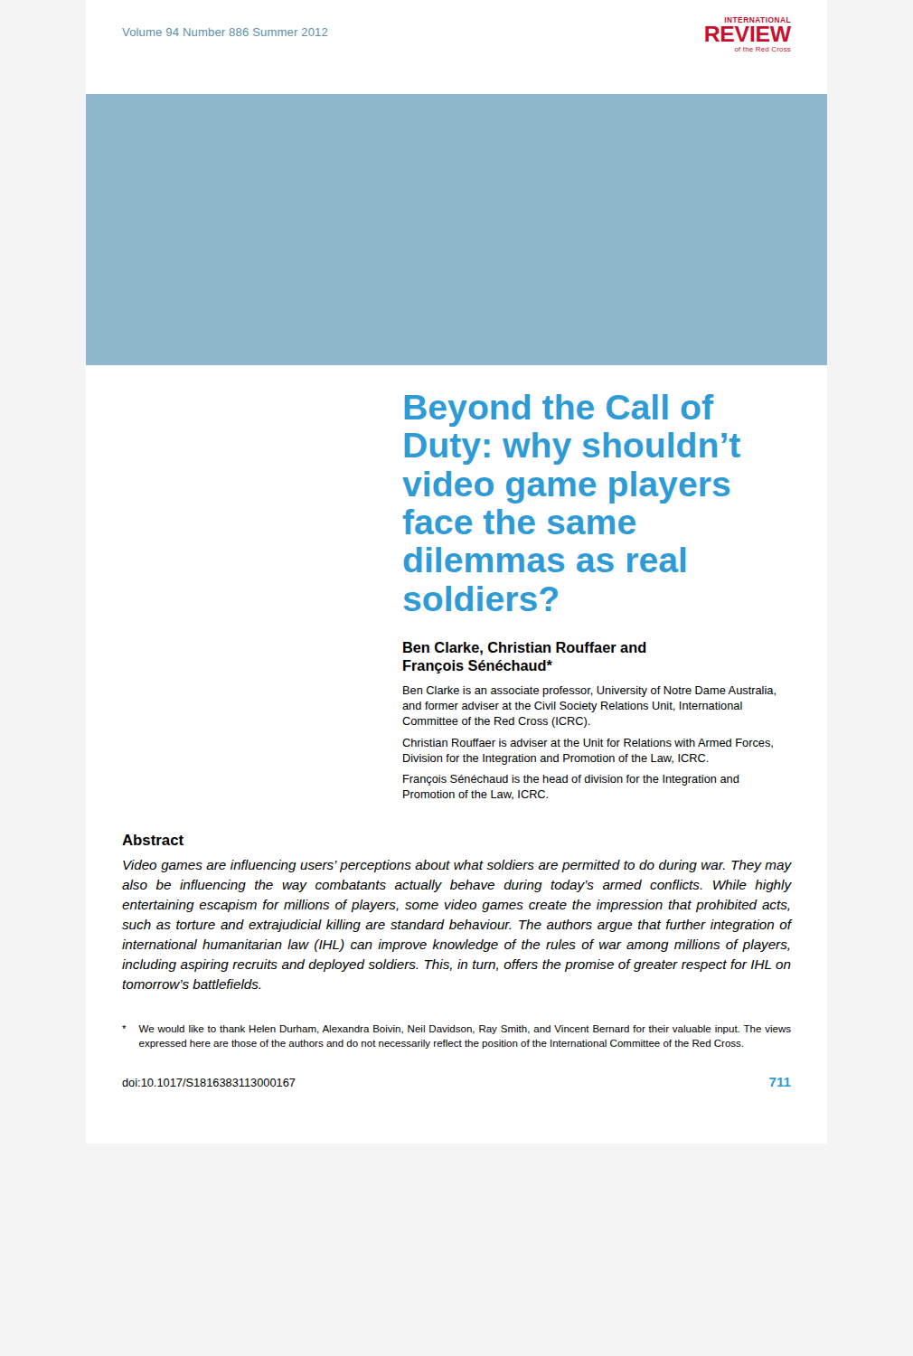Volume 94 Number 886 Summer 2012
INTERNATIONAL REVIEW of the Red Cross
Beyond the Call of Duty: why shouldn’t video game players face the same dilemmas as real soldiers?
Ben Clarke, Christian Rouffaer and
François Sénéchaud*
Ben Clarke is an associate professor, University of Notre Dame Australia, and former adviser at the Civil Society Relations Unit, International Committee of the Red Cross (ICRC).
Christian Rouffaer is adviser at the Unit for Relations with Armed Forces, Division for the Integration and Promotion of the Law, ICRC.
François Sénéchaud is the head of division for the Integration and Promotion of the Law, ICRC.
Abstract
Video games are influencing users’ perceptions about what soldiers are permitted to do during war. They may also be influencing the way combatants actually behave during today’s armed conflicts. While highly entertaining escapism for millions of players, some video games create the impression that prohibited acts, such as torture and extrajudicial killing are standard behaviour. The authors argue that further integration of international humanitarian law (IHL) can improve knowledge of the rules of war among millions of players, including aspiring recruits and deployed soldiers. This, in turn, offers the promise of greater respect for IHL on tomorrow’s battlefields.
* We would like to thank Helen Durham, Alexandra Boivin, Neil Davidson, Ray Smith, and Vincent Bernard for their valuable input. The views expressed here are those of the authors and do not necessarily reflect the position of the International Committee of the Red Cross.
doi:10.1017/S1816383113000167 711